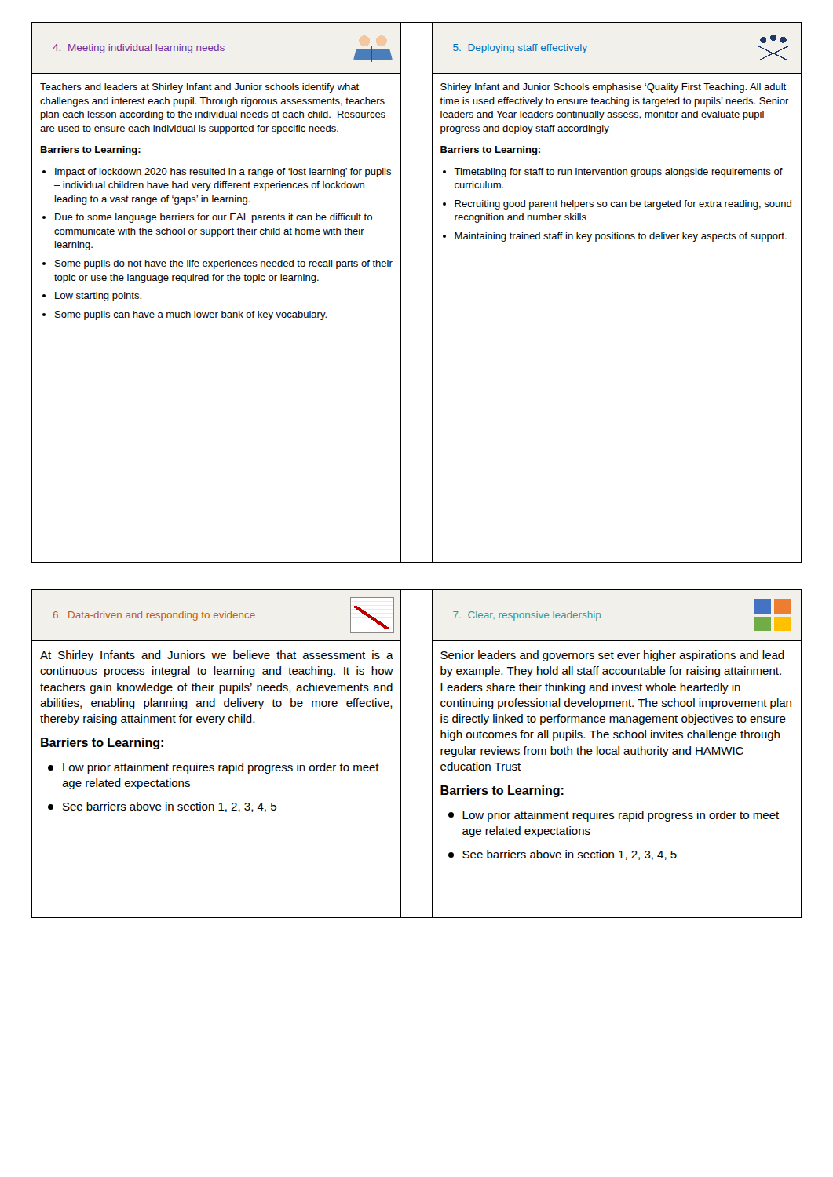| 4. Meeting individual learning needs Teachers and leaders at Shirley Infant and Junior schools identify what challenges and interest each pupil. Through rigorous assessments, teachers plan each lesson according to the individual needs of each child. Resources are used to ensure each individual is supported for specific needs. Barriers to Learning: Impact of lockdown 2020 has resulted in a range of ‘lost learning’ for pupils – individual children have had very different experiences of lockdown leading to a vast range of ‘gaps’ in learning. Due to some language barriers for our EAL parents it can be difficult to communicate with the school or support their child at home with their learning. Some pupils do not have the life experiences needed to recall parts of their topic or use the language required for the topic or learning. Low starting points. Some pupils can have a much lower bank of key vocabulary. | | 5. Deploying staff effectively Shirley Infant and Junior Schools emphasise ‘Quality First Teaching. All adult time is used effectively to ensure teaching is targeted to pupils’ needs. Senior leaders and Year leaders continually assess, monitor and evaluate pupil progress and deploy staff accordingly Barriers to Learning: Timetabling for staff to run intervention groups alongside requirements of curriculum. Recruiting good parent helpers so can be targeted for extra reading, sound recognition and number skills Maintaining trained staff in key positions to deliver key aspects of support. |
| 6. Data-driven and responding to evidence At Shirley Infants and Juniors we believe that assessment is a continuous process integral to learning and teaching. It is how teachers gain knowledge of their pupils’ needs, achievements and abilities, enabling planning and delivery to be more effective, thereby raising attainment for every child. Barriers to Learning: Low prior attainment requires rapid progress in order to meet age related expectations See barriers above in section 1, 2, 3, 4, 5 | | 7. Clear, responsive leadership Senior leaders and governors set ever higher aspirations and lead by example. They hold all staff accountable for raising attainment. Leaders share their thinking and invest whole heartedly in continuing professional development. The school improvement plan is directly linked to performance management objectives to ensure high outcomes for all pupils. The school invites challenge through regular reviews from both the local authority and HAMWIC education Trust Barriers to Learning: Low prior attainment requires rapid progress in order to meet age related expectations See barriers above in section 1, 2, 3, 4, 5 |